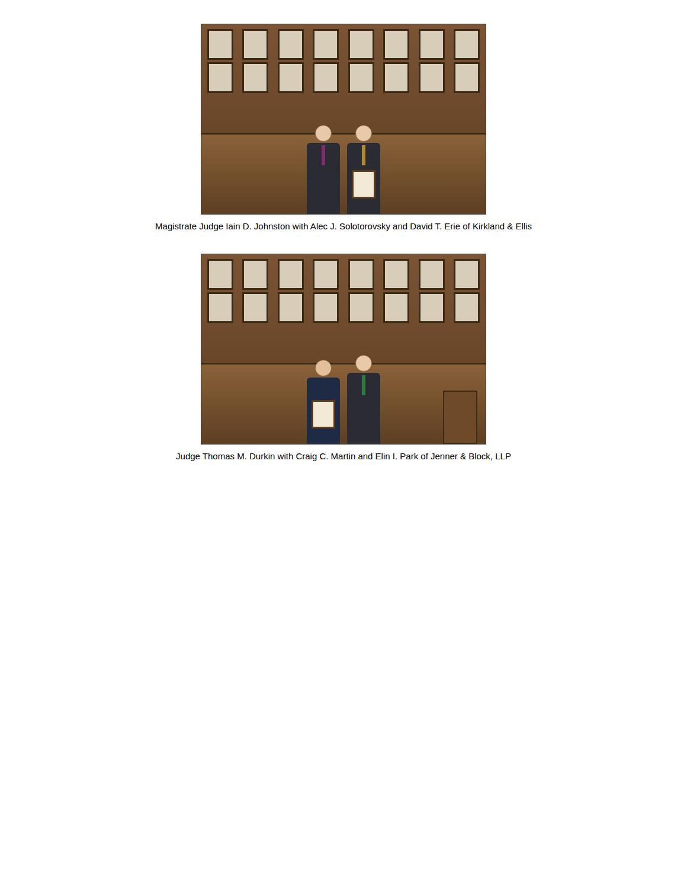Magistrate Judge Iain D. Johnston with Alec J. Solotorovsky and David T. Erie of Kirkland & Ellis
Judge Thomas M. Durkin with Craig C. Martin and Elin I. Park of Jenner & Block, LLP